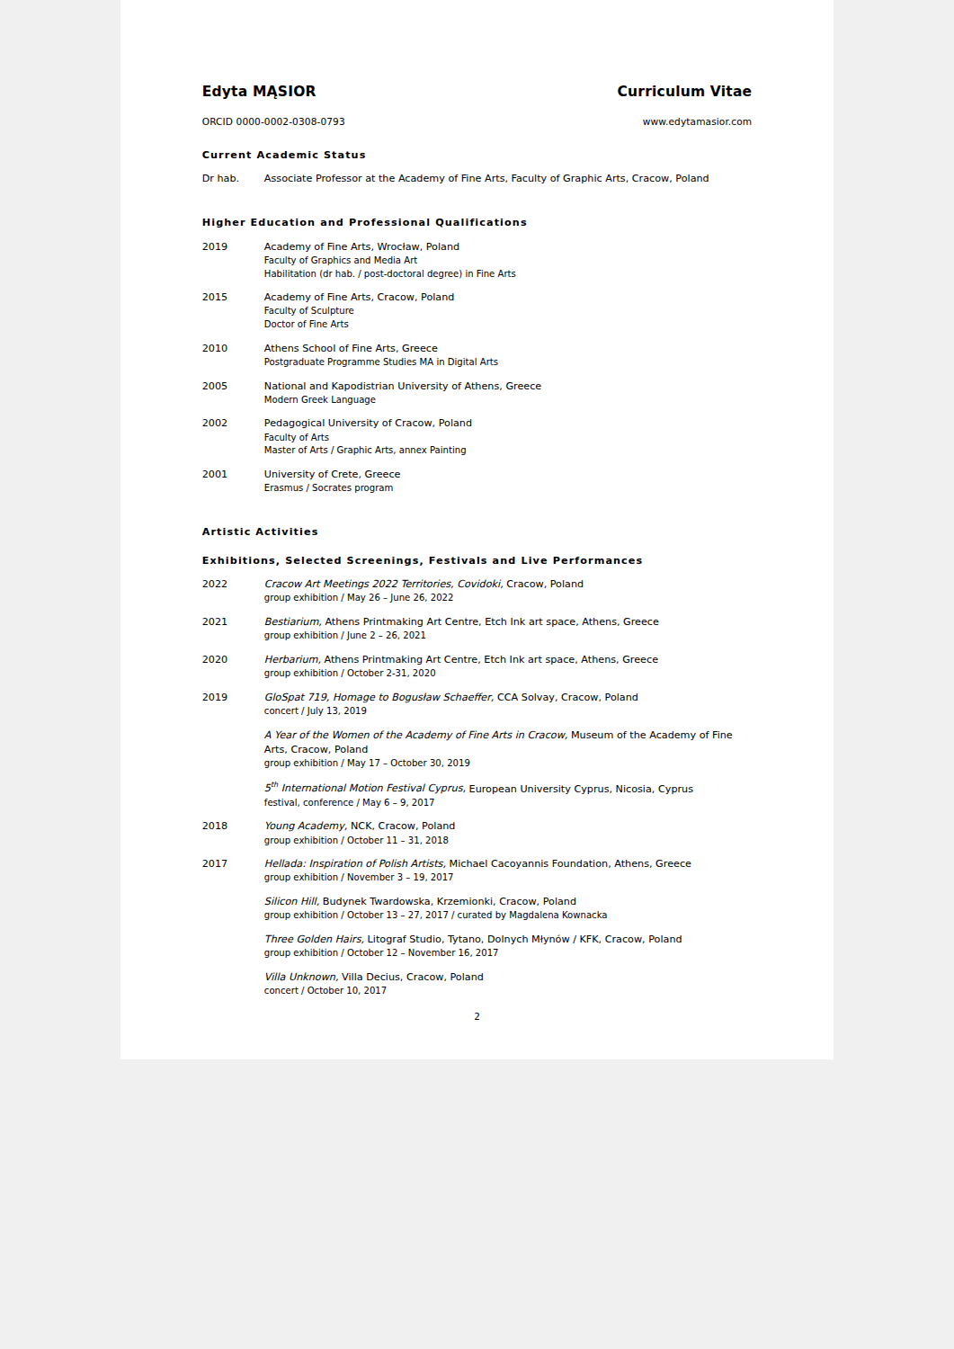Edyta MĄSIOR Curriculum Vitae
ORCID 0000-0002-0308-0793 www.edytamasior.com
Current Academic Status
| Dr hab. | Associate Professor at the Academy of Fine Arts, Faculty of Graphic Arts, Cracow, Poland |
Higher Education and Professional Qualifications
| 2019 | Academy of Fine Arts, Wrocław, Poland Faculty of Graphics and Media Art Habilitation (dr hab. / post-doctoral degree) in Fine Arts |
| 2015 | Academy of Fine Arts, Cracow, Poland Faculty of Sculpture Doctor of Fine Arts |
| 2010 | Athens School of Fine Arts, Greece Postgraduate Programme Studies MA in Digital Arts |
| 2005 | National and Kapodistrian University of Athens, Greece Modern Greek Language |
| 2002 | Pedagogical University of Cracow, Poland Faculty of Arts Master of Arts / Graphic Arts, annex Painting |
| 2001 | University of Crete, Greece Erasmus / Socrates program |
Artistic Activities
Exhibitions, Selected Screenings, Festivals and Live Performances
| 2022 | Cracow Art Meetings 2022 Territories, Covidoki, Cracow, Poland group exhibition / May 26 – June 26, 2022 |
| 2021 | Bestiarium, Athens Printmaking Art Centre, Etch Ink art space, Athens, Greece group exhibition / June 2 – 26, 2021 |
| 2020 | Herbarium, Athens Printmaking Art Centre, Etch Ink art space, Athens, Greece group exhibition / October 2-31, 2020 |
| 2019 | GloSpat 719, Homage to Bogusław Schaeffer, CCA Solvay, Cracow, Poland concert / July 13, 2019 A Year of the Women of the Academy of Fine Arts in Cracow, Museum of the Academy of Fine Arts, Cracow, Poland group exhibition / May 17 – October 30, 2019 5 th International Motion Festival Cyprus, European University Cyprus, Nicosia, Cyprus festival, conference / May 6 – 9, 2017 |
| 2018 | Young Academy, NCK, Cracow, Poland group exhibition / October 11 – 31, 2018 |
| 2017 | Hellada: Inspiration of Polish Artists, Michael Cacoyannis Foundation, Athens, Greece group exhibition / November 3 – 19, 2017 Silicon Hill, Budynek Twardowska, Krzemionki, Cracow, Poland group exhibition / October 13 – 27, 2017 / curated by Magdalena Kownacka Three Golden Hairs, Litograf Studio, Tytano, Dolnych Młynów / KFK, Cracow, Poland group exhibition / October 12 – November 16, 2017 Villa Unknown, Villa Decius, Cracow, Poland concert / October 10, 2017 |
2